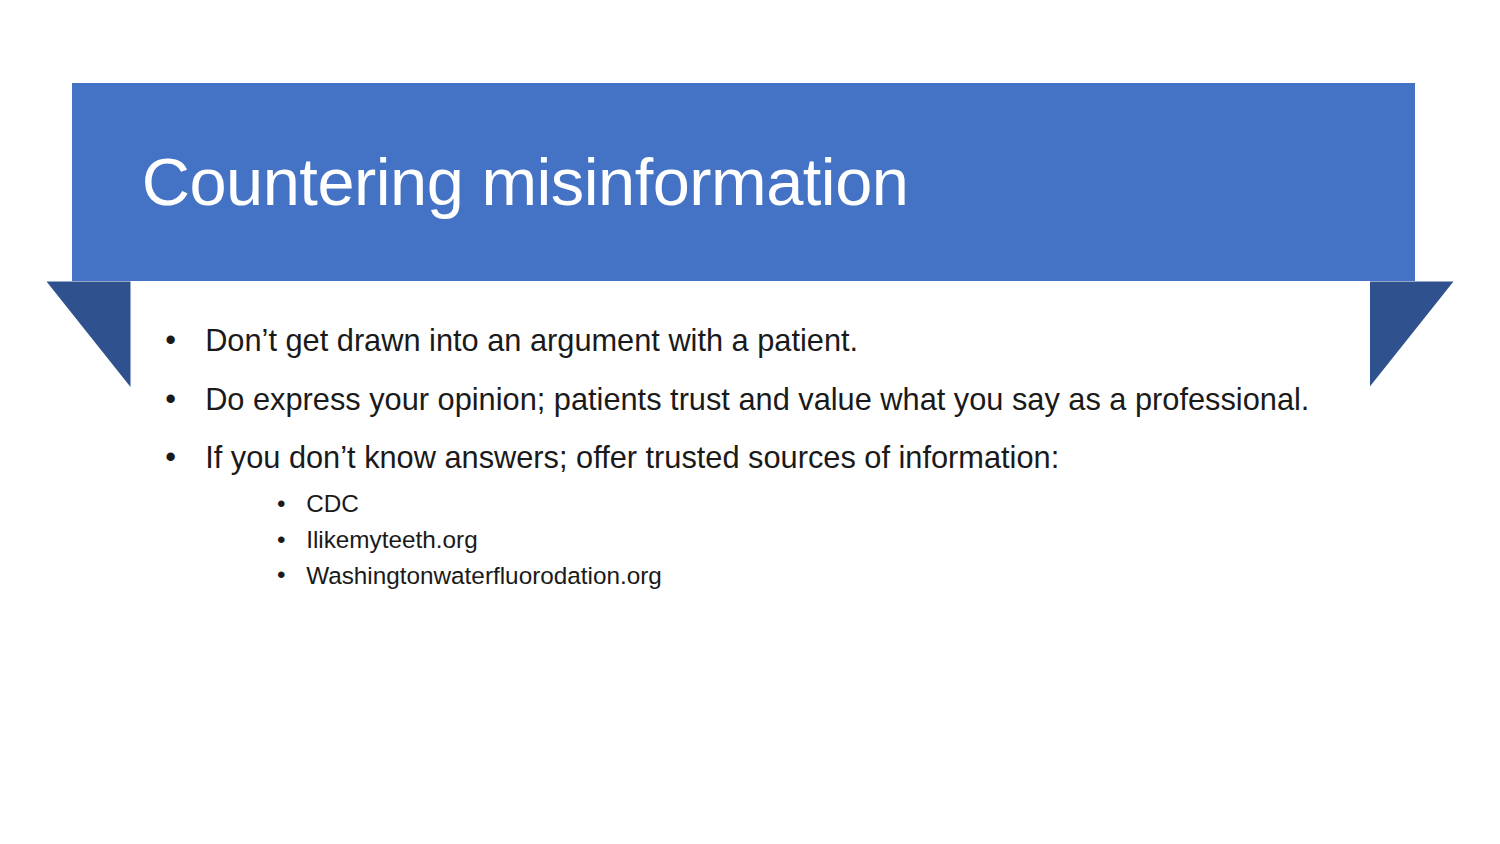Countering misinformation
Don’t get drawn into an argument with a patient.
Do express your opinion; patients trust and value what you say as a professional.
If you don’t know answers; offer trusted sources of information:
CDC
Ilikemyteeth.org
Washingtonwaterfluorodation.org